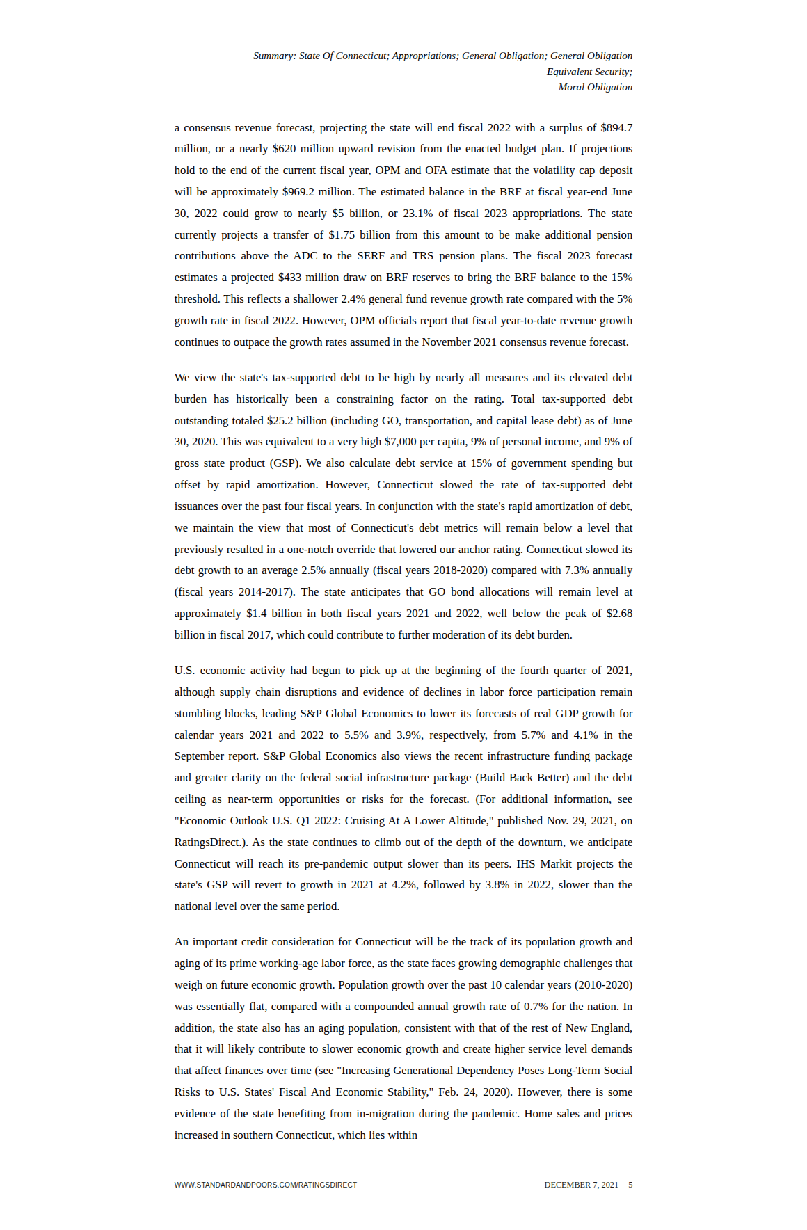Summary: State Of Connecticut; Appropriations; General Obligation; General Obligation Equivalent Security;
Moral Obligation
a consensus revenue forecast, projecting the state will end fiscal 2022 with a surplus of $894.7 million, or a nearly $620 million upward revision from the enacted budget plan. If projections hold to the end of the current fiscal year, OPM and OFA estimate that the volatility cap deposit will be approximately $969.2 million. The estimated balance in the BRF at fiscal year-end June 30, 2022 could grow to nearly $5 billion, or 23.1% of fiscal 2023 appropriations. The state currently projects a transfer of $1.75 billion from this amount to be make additional pension contributions above the ADC to the SERF and TRS pension plans. The fiscal 2023 forecast estimates a projected $433 million draw on BRF reserves to bring the BRF balance to the 15% threshold. This reflects a shallower 2.4% general fund revenue growth rate compared with the 5% growth rate in fiscal 2022. However, OPM officials report that fiscal year-to-date revenue growth continues to outpace the growth rates assumed in the November 2021 consensus revenue forecast.
We view the state's tax-supported debt to be high by nearly all measures and its elevated debt burden has historically been a constraining factor on the rating. Total tax-supported debt outstanding totaled $25.2 billion (including GO, transportation, and capital lease debt) as of June 30, 2020. This was equivalent to a very high $7,000 per capita, 9% of personal income, and 9% of gross state product (GSP). We also calculate debt service at 15% of government spending but offset by rapid amortization. However, Connecticut slowed the rate of tax-supported debt issuances over the past four fiscal years. In conjunction with the state's rapid amortization of debt, we maintain the view that most of Connecticut's debt metrics will remain below a level that previously resulted in a one-notch override that lowered our anchor rating. Connecticut slowed its debt growth to an average 2.5% annually (fiscal years 2018-2020) compared with 7.3% annually (fiscal years 2014-2017). The state anticipates that GO bond allocations will remain level at approximately $1.4 billion in both fiscal years 2021 and 2022, well below the peak of $2.68 billion in fiscal 2017, which could contribute to further moderation of its debt burden.
U.S. economic activity had begun to pick up at the beginning of the fourth quarter of 2021, although supply chain disruptions and evidence of declines in labor force participation remain stumbling blocks, leading S&P Global Economics to lower its forecasts of real GDP growth for calendar years 2021 and 2022 to 5.5% and 3.9%, respectively, from 5.7% and 4.1% in the September report. S&P Global Economics also views the recent infrastructure funding package and greater clarity on the federal social infrastructure package (Build Back Better) and the debt ceiling as near-term opportunities or risks for the forecast. (For additional information, see "Economic Outlook U.S. Q1 2022: Cruising At A Lower Altitude," published Nov. 29, 2021, on RatingsDirect.). As the state continues to climb out of the depth of the downturn, we anticipate Connecticut will reach its pre-pandemic output slower than its peers. IHS Markit projects the state's GSP will revert to growth in 2021 at 4.2%, followed by 3.8% in 2022, slower than the national level over the same period.
An important credit consideration for Connecticut will be the track of its population growth and aging of its prime working-age labor force, as the state faces growing demographic challenges that weigh on future economic growth. Population growth over the past 10 calendar years (2010-2020) was essentially flat, compared with a compounded annual growth rate of 0.7% for the nation. In addition, the state also has an aging population, consistent with that of the rest of New England, that it will likely contribute to slower economic growth and create higher service level demands that affect finances over time (see "Increasing Generational Dependency Poses Long-Term Social Risks to U.S. States' Fiscal And Economic Stability," Feb. 24, 2020). However, there is some evidence of the state benefiting from in-migration during the pandemic. Home sales and prices increased in southern Connecticut, which lies within
www.standardandpoors.com/ratingsdirect DECEMBER 7, 20215